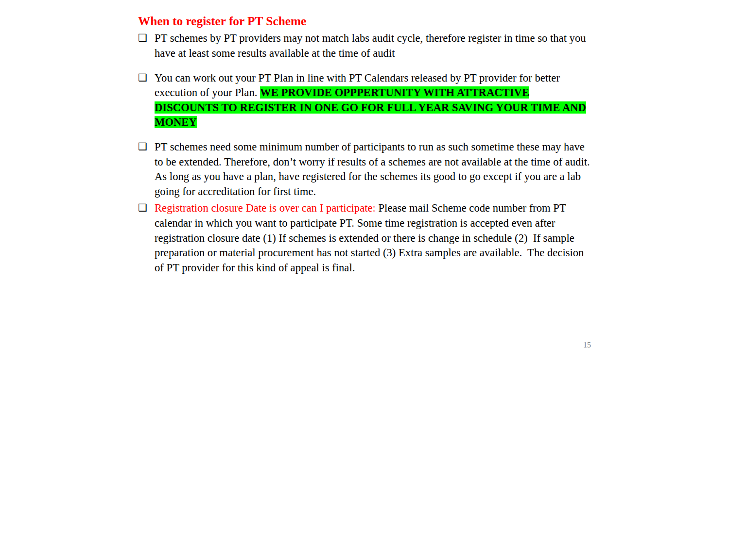When to register for PT Scheme
PT schemes by PT providers may not match labs audit cycle, therefore register in time so that you have at least some results available at the time of audit
You can work out your PT Plan in line with PT Calendars released by PT provider for better execution of your Plan. WE PROVIDE OPPPERTUNITY WITH ATTRACTIVE DISCOUNTS TO REGISTER IN ONE GO FOR FULL YEAR SAVING YOUR TIME AND MONEY
PT schemes need some minimum number of participants to run as such sometime these may have to be extended. Therefore, don’t worry if results of a schemes are not available at the time of audit. As long as you have a plan, have registered for the schemes its good to go except if you are a lab going for accreditation for first time.
Registration closure Date is over can I participate: Please mail Scheme code number from PT calendar in which you want to participate PT. Some time registration is accepted even after registration closure date (1) If schemes is extended or there is change in schedule (2) If sample preparation or material procurement has not started (3) Extra samples are available. The decision of PT provider for this kind of appeal is final.
15